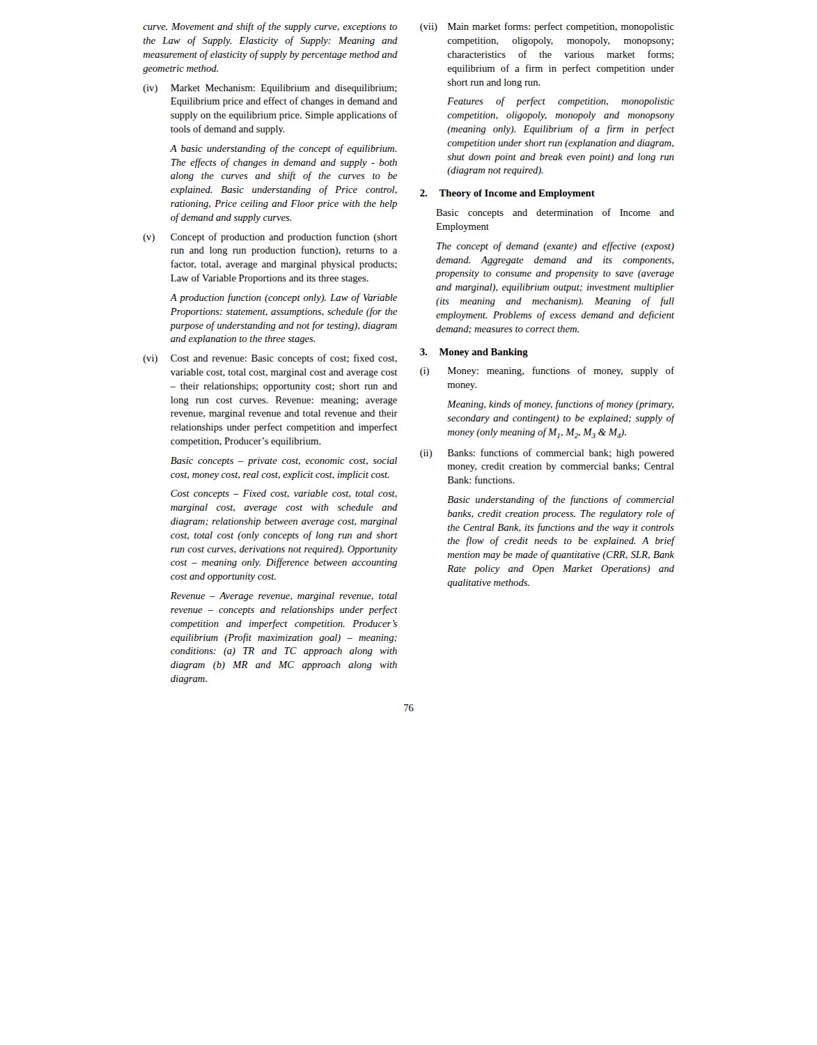curve. Movement and shift of the supply curve, exceptions to the Law of Supply. Elasticity of Supply: Meaning and measurement of elasticity of supply by percentage method and geometric method.
(iv)
Market Mechanism: Equilibrium and disequilibrium; Equilibrium price and effect of changes in demand and supply on the equilibrium price. Simple applications of tools of demand and supply.
A basic understanding of the concept of equilibrium. The effects of changes in demand and supply - both along the curves and shift of the curves to be explained. Basic understanding of Price control, rationing, Price ceiling and Floor price with the help of demand and supply curves.
(v)
Concept of production and production function (short run and long run production function), returns to a factor, total, average and marginal physical products; Law of Variable Proportions and its three stages.
A production function (concept only). Law of Variable Proportions: statement, assumptions, schedule (for the purpose of understanding and not for testing), diagram and explanation to the three stages.
(vi)
Cost and revenue: Basic concepts of cost; fixed cost, variable cost, total cost, marginal cost and average cost – their relationships; opportunity cost; short run and long run cost curves. Revenue: meaning; average revenue, marginal revenue and total revenue and their relationships under perfect competition and imperfect competition, Producer’s equilibrium.
Basic concepts – private cost, economic cost, social cost, money cost, real cost, explicit cost, implicit cost.
Cost concepts – Fixed cost, variable cost, total cost, marginal cost, average cost with schedule and diagram; relationship between average cost, marginal cost, total cost (only concepts of long run and short run cost curves, derivations not required). Opportunity cost – meaning only. Difference between accounting cost and opportunity cost.
Revenue – Average revenue, marginal revenue, total revenue – concepts and relationships under perfect competition and imperfect competition. Producer’s equilibrium (Profit maximization goal) – meaning; conditions: (a) TR and TC approach along with diagram (b) MR and MC approach along with diagram.
(vii)
Main market forms: perfect competition, monopolistic competition, oligopoly, monopoly, monopsony; characteristics of the various market forms; equilibrium of a firm in perfect competition under short run and long run.
Features of perfect competition, monopolistic competition, oligopoly, monopoly and monopsony (meaning only). Equilibrium of a firm in perfect competition under short run (explanation and diagram, shut down point and break even point) and long run (diagram not required).
2.
Theory of Income and Employment
Basic concepts and determination of Income and Employment
The concept of demand (exante) and effective (expost) demand. Aggregate demand and its components, propensity to consume and propensity to save (average and marginal), equilibrium output; investment multiplier (its meaning and mechanism). Meaning of full employment. Problems of excess demand and deficient demand; measures to correct them.
3.
Money and Banking
(i)
Money: meaning, functions of money, supply of money.
Meaning, kinds of money, functions of money (primary, secondary and contingent) to be explained; supply of money (only meaning of M1, M2, M3 & M4).
(ii)
Banks: functions of commercial bank; high powered money, credit creation by commercial banks; Central Bank: functions.
Basic understanding of the functions of commercial banks, credit creation process. The regulatory role of the Central Bank, its functions and the way it controls the flow of credit needs to be explained. A brief mention may be made of quantitative (CRR, SLR, Bank Rate policy and Open Market Operations) and qualitative methods.
76